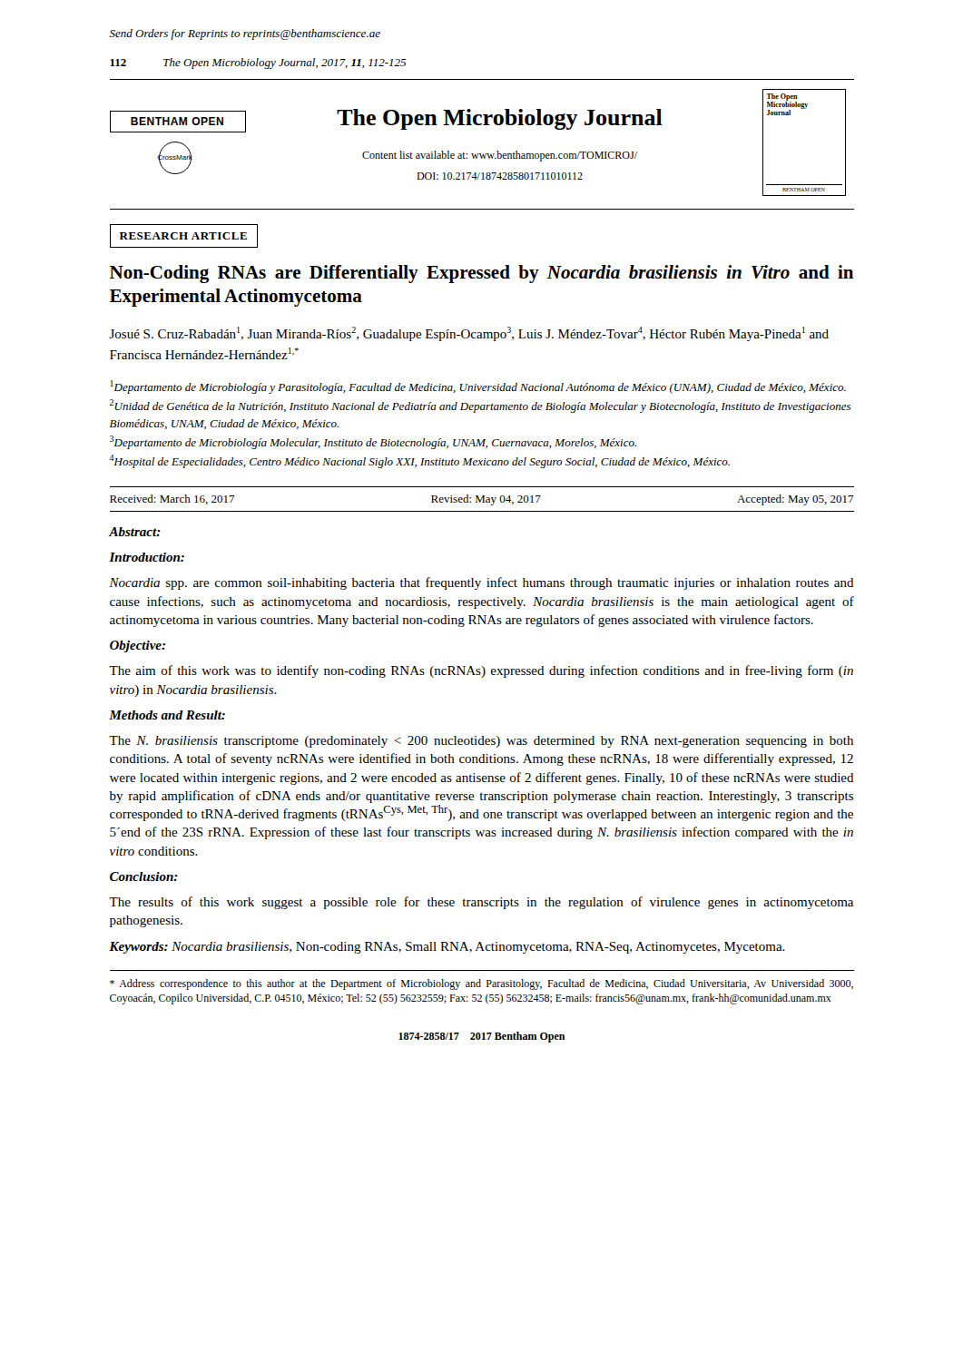Send Orders for Reprints to reprints@benthamscience.ae
112 The Open Microbiology Journal, 2017, 11, 112-125
BENTHAM OPEN
CrossMark
The Open Microbiology Journal
Content list available at: www.benthamopen.com/TOMICROJ/
DOI: 10.2174/1874285801711010112
The Open
Microbiology
Journal
BENTHAM OPEN
RESEARCH ARTICLE
Non-Coding RNAs are Differentially Expressed by Nocardia brasiliensis in Vitro and in Experimental Actinomycetoma
Josué S. Cruz-Rabadán1, Juan Miranda-Ríos2, Guadalupe Espín-Ocampo3, Luis J. Méndez-Tovar4, Héctor Rubén Maya-Pineda1 and Francisca Hernández-Hernández1,*
1Departamento de Microbiología y Parasitología, Facultad de Medicina, Universidad Nacional Autónoma de México (UNAM), Ciudad de México, México.
2Unidad de Genética de la Nutrición, Instituto Nacional de Pediatría and Departamento de Biología Molecular y Biotecnología, Instituto de Investigaciones Biomédicas, UNAM, Ciudad de México, México.
3Departamento de Microbiología Molecular, Instituto de Biotecnología, UNAM, Cuernavaca, Morelos, México.
4Hospital de Especialidades, Centro Médico Nacional Siglo XXI, Instituto Mexicano del Seguro Social, Ciudad de México, México.
Received: March 16, 2017 Revised: May 04, 2017 Accepted: May 05, 2017
Abstract:
Introduction:
Nocardia spp. are common soil-inhabiting bacteria that frequently infect humans through traumatic injuries or inhalation routes and cause infections, such as actinomycetoma and nocardiosis, respectively. Nocardia brasiliensis is the main aetiological agent of actinomycetoma in various countries. Many bacterial non-coding RNAs are regulators of genes associated with virulence factors.
Objective:
The aim of this work was to identify non-coding RNAs (ncRNAs) expressed during infection conditions and in free-living form (in vitro) in Nocardia brasiliensis.
Methods and Result:
The N. brasiliensis transcriptome (predominately < 200 nucleotides) was determined by RNA next-generation sequencing in both conditions. A total of seventy ncRNAs were identified in both conditions. Among these ncRNAs, 18 were differentially expressed, 12 were located within intergenic regions, and 2 were encoded as antisense of 2 different genes. Finally, 10 of these ncRNAs were studied by rapid amplification of cDNA ends and/or quantitative reverse transcription polymerase chain reaction. Interestingly, 3 transcripts corresponded to tRNA-derived fragments (tRNAsCys, Met, Thr), and one transcript was overlapped between an intergenic region and the 5´end of the 23S rRNA. Expression of these last four transcripts was increased during N. brasiliensis infection compared with the in vitro conditions.
Conclusion:
The results of this work suggest a possible role for these transcripts in the regulation of virulence genes in actinomycetoma pathogenesis.
Keywords: Nocardia brasiliensis, Non-coding RNAs, Small RNA, Actinomycetoma, RNA-Seq, Actinomycetes, Mycetoma.
* Address correspondence to this author at the Department of Microbiology and Parasitology, Facultad de Medicina, Ciudad Universitaria, Av Universidad 3000, Coyoacán, Copilco Universidad, C.P. 04510, México; Tel: 52 (55) 56232559; Fax: 52 (55) 56232458; E-mails: francis56@unam.mx, frank-hh@comunidad.unam.mx
1874-2858/17 2017 Bentham Open